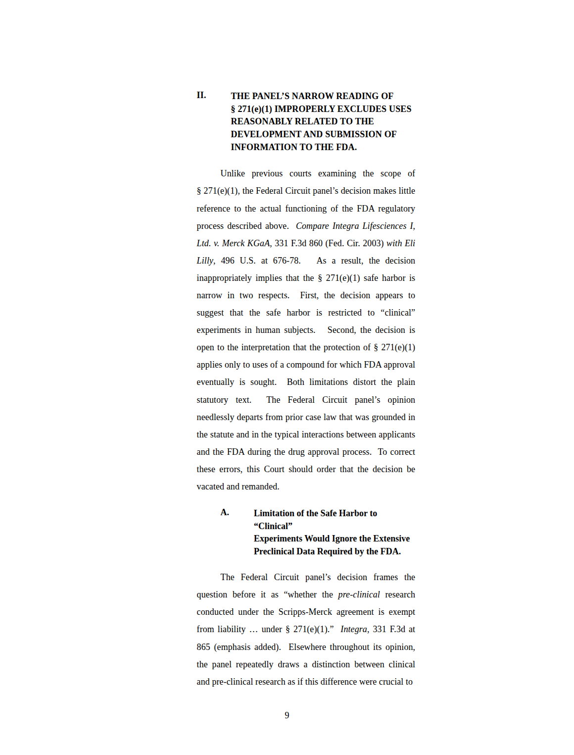II.
THE PANEL’S NARROW READING OF
§ 271(e)(1) IMPROPERLY EXCLUDES USES
REASONABLY RELATED TO THE
DEVELOPMENT AND SUBMISSION OF
INFORMATION TO THE FDA.
Unlike previous courts examining the scope of § 271(e)(1), the Federal Circuit panel’s decision makes little reference to the actual functioning of the FDA regulatory process described above. Compare Integra Lifesciences I, Ltd. v. Merck KGaA, 331 F.3d 860 (Fed. Cir. 2003) with Eli Lilly, 496 U.S. at 676-78. As a result, the decision inappropriately implies that the § 271(e)(1) safe harbor is narrow in two respects. First, the decision appears to suggest that the safe harbor is restricted to “clinical” experiments in human subjects. Second, the decision is open to the interpretation that the protection of § 271(e)(1) applies only to uses of a compound for which FDA approval eventually is sought. Both limitations distort the plain statutory text. The Federal Circuit panel’s opinion needlessly departs from prior case law that was grounded in the statute and in the typical interactions between applicants and the FDA during the drug approval process. To correct these errors, this Court should order that the decision be vacated and remanded.
A.
Limitation of the Safe Harbor to “Clinical”
Experiments Would Ignore the Extensive
Preclinical Data Required by the FDA.
The Federal Circuit panel’s decision frames the question before it as “whether the pre-clinical research conducted under the Scripps-Merck agreement is exempt from liability … under § 271(e)(1).” Integra, 331 F.3d at 865 (emphasis added). Elsewhere throughout its opinion, the panel repeatedly draws a distinction between clinical and pre-clinical research as if this difference were crucial to
9